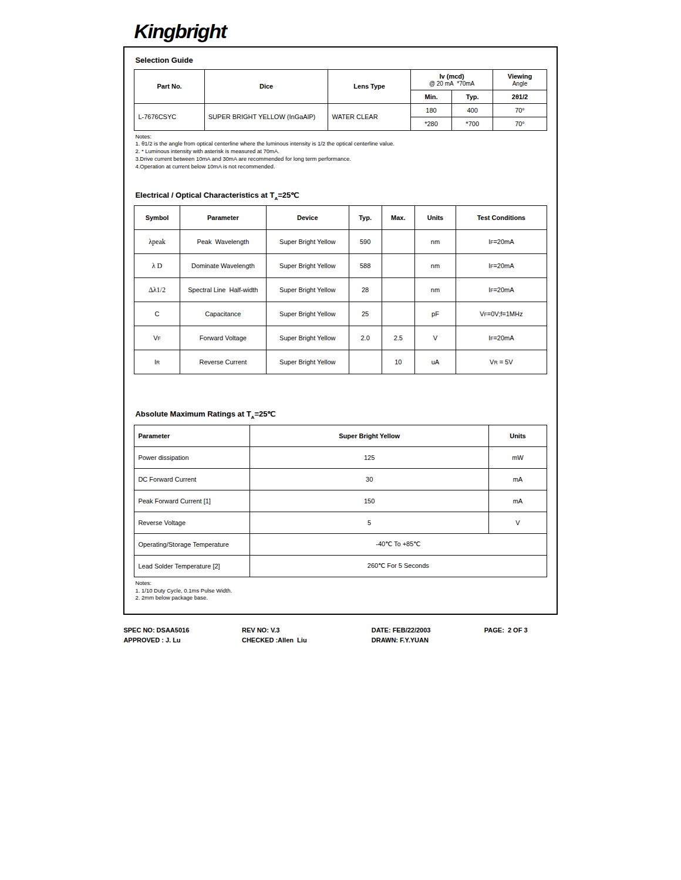Kingbright
Selection Guide
| Part No. | Dice | Lens Type | Iv (mcd) @ 20 mA *70mA | Viewing Angle |
| --- | --- | --- | --- | --- |
| Min. | Typ. | 2θ1/2 |
| L-7676CSYC | SUPER BRIGHT YELLOW (InGaAlP) | WATER CLEAR | 180 | 400 | 70° |
| *280 | *700 | 70° |
Notes:
1. θ1/2 is the angle from optical centerline where the luminous intensity is 1/2 the optical centerline value.
2. * Luminous intensity with asterisk is measured at 70mA.
3.Drive current between 10mA and 30mA are recommended for long term performance.
4.Operation at current below 10mA is not recommended.
Electrical / Optical Characteristics at TA=25℃
| Symbol | Parameter | Device | Typ. | Max. | Units | Test Conditions |
| --- | --- | --- | --- | --- | --- | --- |
| λpeak | Peak Wavelength | Super Bright Yellow | 590 | | nm | I F =20mA |
| λ D | Dominate Wavelength | Super Bright Yellow | 588 | | nm | I F =20mA |
| Δλ1/2 | Spectral Line Half-width | Super Bright Yellow | 28 | | nm | I F =20mA |
| C | Capacitance | Super Bright Yellow | 25 | | pF | V F =0V;f=1MHz |
| V F | Forward Voltage | Super Bright Yellow | 2.0 | 2.5 | V | I F =20mA |
| I R | Reverse Current | Super Bright Yellow | | 10 | uA | V R = 5V |
Absolute Maximum Ratings at TA=25℃
| Parameter | Super Bright Yellow | Units |
| --- | --- | --- |
| Power dissipation | 125 | mW |
| DC Forward Current | 30 | mA |
| Peak Forward Current [1] | 150 | mA |
| Reverse Voltage | 5 | V |
| Operating/Storage Temperature | -40℃ To +85℃ |
| Lead Solder Temperature [2] | 260℃ For 5 Seconds |
Notes:
1. 1/10 Duty Cycle, 0.1ms Pulse Width.
2. 2mm below package base.
SPEC NO: DSAA5016
REV NO: V.3
DATE: FEB/22/2003
PAGE: 2 OF 3
APPROVED : J. Lu
CHECKED :Allen Liu
DRAWN: F.Y.YUAN